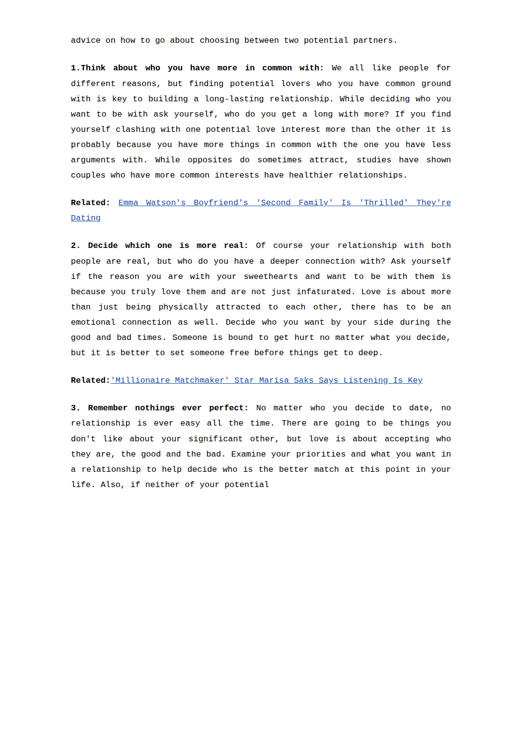advice on how to go about choosing between two potential partners.
1.Think about who you have more in common with: We all like people for different reasons, but finding potential lovers who you have common ground with is key to building a long-lasting relationship. While deciding who you want to be with ask yourself, who do you get a long with more? If you find yourself clashing with one potential love interest more than the other it is probably because you have more things in common with the one you have less arguments with. While opposites do sometimes attract, studies have shown couples who have more common interests have healthier relationships.
Related: Emma Watson's Boyfriend's 'Second Family' Is 'Thrilled' They're Dating
2. Decide which one is more real: Of course your relationship with both people are real, but who do you have a deeper connection with? Ask yourself if the reason you are with your sweethearts and want to be with them is because you truly love them and are not just infaturated. Love is about more than just being physically attracted to each other, there has to be an emotional connection as well. Decide who you want by your side during the good and bad times. Someone is bound to get hurt no matter what you decide, but it is better to set someone free before things get to deep.
Related:'Millionaire Matchmaker' Star Marisa Saks Says Listening Is Key
3. Remember nothings ever perfect: No matter who you decide to date, no relationship is ever easy all the time. There are going to be things you don't like about your significant other, but love is about accepting who they are, the good and the bad. Examine your priorities and what you want in a relationship to help decide who is the better match at this point in your life. Also, if neither of your potential